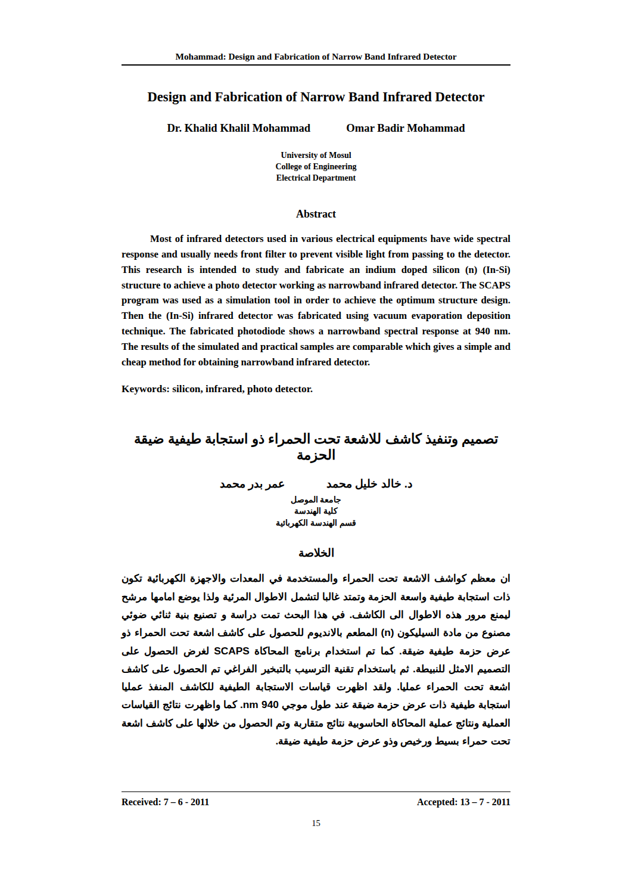Mohammad: Design and Fabrication of Narrow Band Infrared Detector
Design and Fabrication of Narrow Band Infrared Detector
Dr. Khalid Khalil Mohammad Omar Badir Mohammad
University of Mosul
College of Engineering
Electrical Department
Abstract
Most of infrared detectors used in various electrical equipments have wide spectral response and usually needs front filter to prevent visible light from passing to the detector. This research is intended to study and fabricate an indium doped silicon (n) (In-Si) structure to achieve a photo detector working as narrowband infrared detector. The SCAPS program was used as a simulation tool in order to achieve the optimum structure design. Then the (In-Si) infrared detector was fabricated using vacuum evaporation deposition technique. The fabricated photodiode shows a narrowband spectral response at 940 nm. The results of the simulated and practical samples are comparable which gives a simple and cheap method for obtaining narrowband infrared detector.
Keywords: silicon, infrared, photo detector.
تصميم وتنفيذ كاشف للاشعة تحت الحمراء ذو استجابة طيفية ضيقة الحزمة
د. خالد خليل محمد عمر بدر محمد
جامعة الموصل
كلية الهندسة
قسم الهندسة الكهربائية
الخلاصة
ان معظم كواشف الاشعة تحت الحمراء والمستخدمة في المعدات والاجهزة الكهربائية تكون ذات استجابة طيفية واسعة الحزمة وتمتد غالبا لتشمل الاطوال المرئية ولذا يوضع امامها مرشح ليمنع مرور هذه الاطوال الى الكاشف. في هذا البحث تمت دراسة و تصنيع بنية ثنائي ضوئي مصنوع من مادة السيليكون (n) المطعم بالانديوم للحصول على كاشف اشعة تحت الحمراء ذو عرض حزمة طيفية ضيقة. كما تم استخدام برنامج المحاكاة SCAPS لغرض الحصول على التصميم الامثل للنبيطة. ثم باستخدام تقنية الترسيب بالتبخير الفراغي تم الحصول على كاشف اشعة تحت الحمراء عمليا. ولقد اظهرت قياسات الاستجابة الطيفية للكاشف المنفذ عمليا استجابة طيفية ذات عرض حزمة ضيقة عند طول موجي 940 nm. كما واظهرت نتائج القياسات العملية ونتائج عملية المحاكاة الحاسوبية نتائج متقاربة وتم الحصول من خلالها على كاشف اشعة تحت حمراء بسيط ورخيص وذو عرض حزمة طيفية ضيقة.
Received: 7 – 6 - 2011 Accepted: 13 – 7 - 2011
15